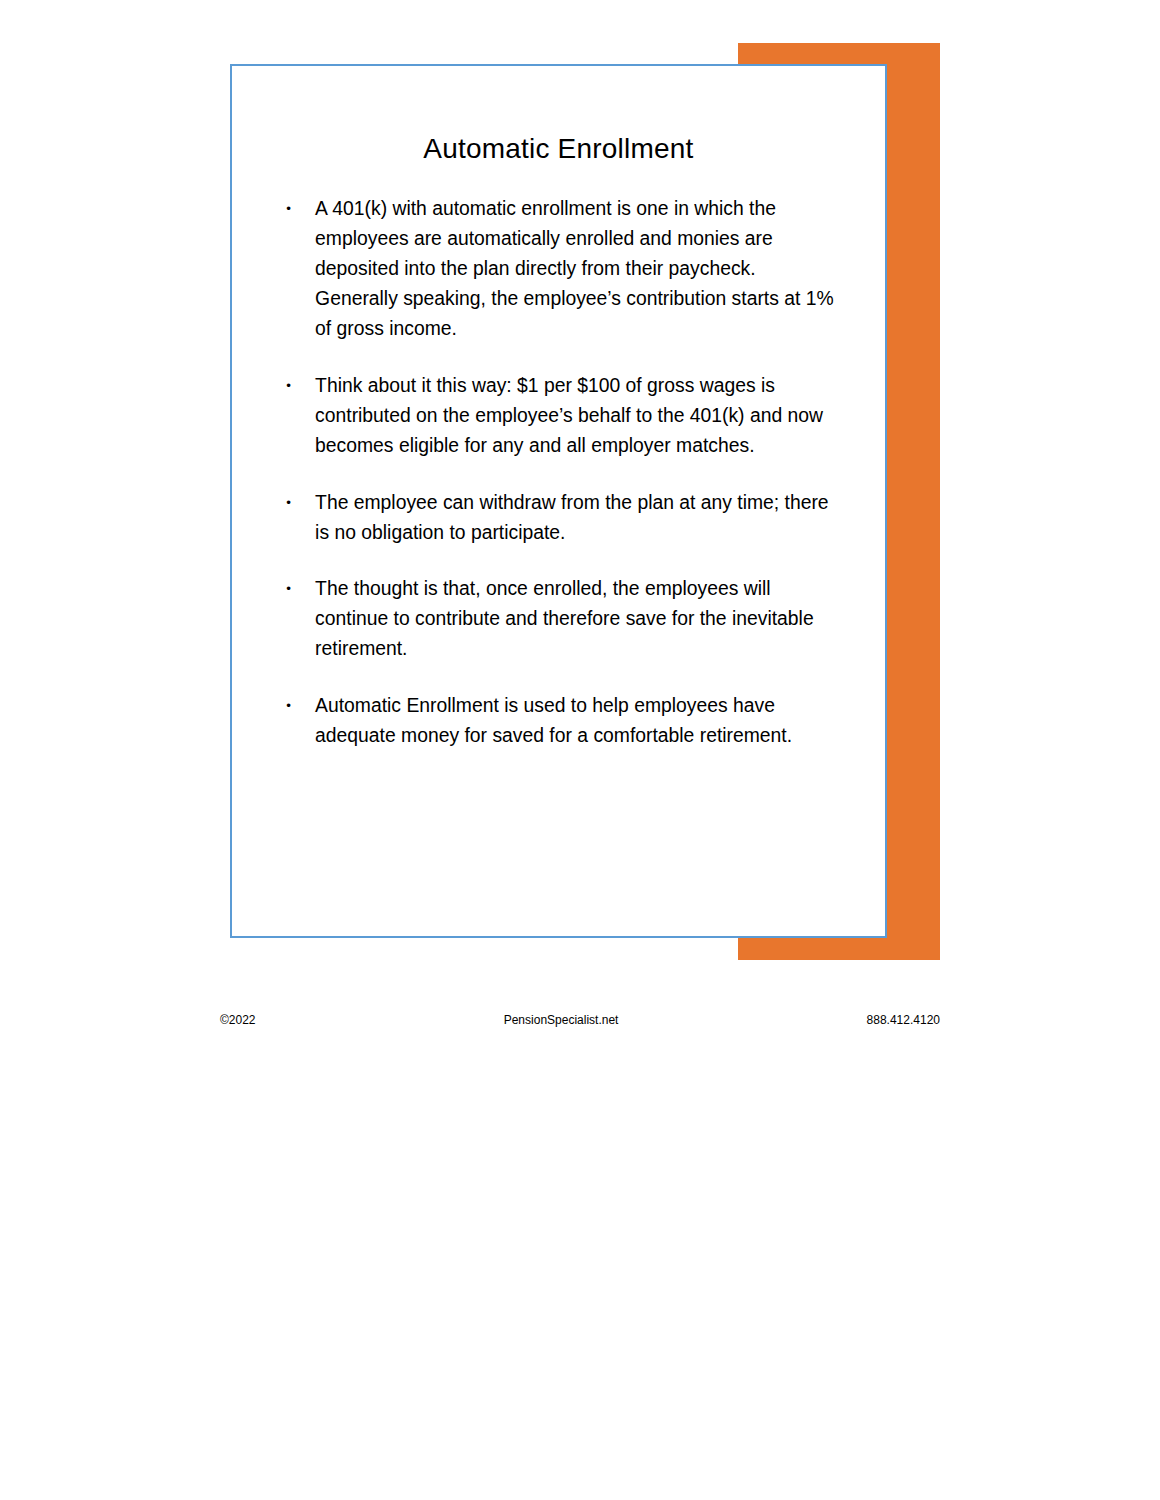Automatic Enrollment
A 401(k) with automatic enrollment is one in which the employees are automatically enrolled and monies are deposited into the plan directly from their paycheck. Generally speaking, the employee’s contribution starts at 1% of gross income.
Think about it this way: $1 per $100 of gross wages is contributed on the employee’s behalf to the 401(k) and now becomes eligible for any and all employer matches.
The employee can withdraw from the plan at any time; there is no obligation to participate.
The thought is that, once enrolled, the employees will continue to contribute and therefore save for the inevitable retirement.
Automatic Enrollment is used to help employees have adequate money for saved for a comfortable retirement.
©2022 PensionSpecialist.net 888.412.4120